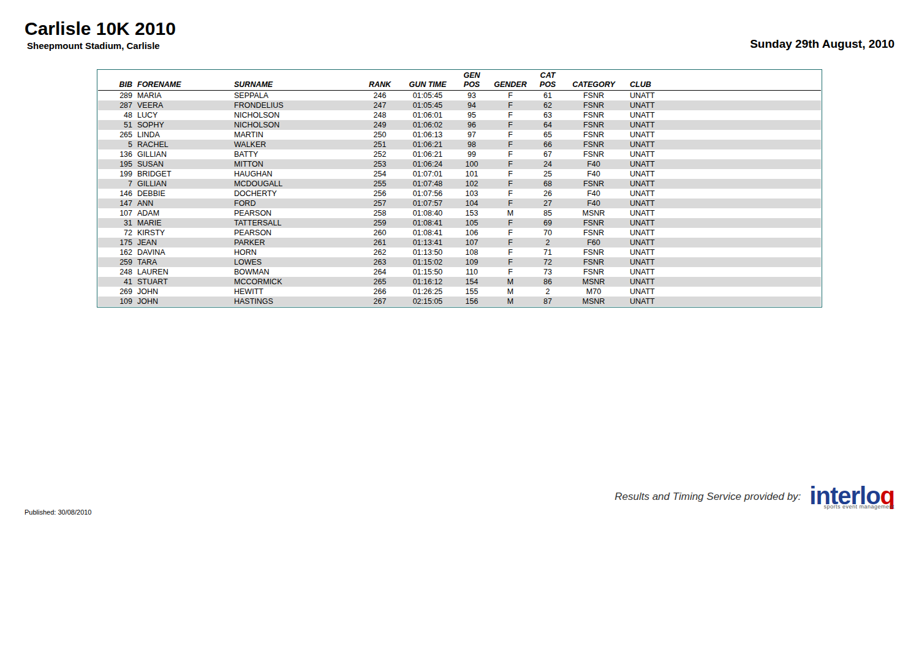Carlisle 10K 2010
Sheepmount Stadium, Carlisle
Sunday 29th August, 2010
| | | | | | GEN | | CAT | | |
| --- | --- | --- | --- | --- | --- | --- | --- | --- | --- |
| BIB | FORENAME | SURNAME | RANK | GUN TIME | POS | GENDER | POS | CATEGORY | CLUB |
| 289 | MARIA | SEPPALA | 246 | 01:05:45 | 93 | F | 61 | FSNR | UNATT |
| 287 | VEERA | FRONDELIUS | 247 | 01:05:45 | 94 | F | 62 | FSNR | UNATT |
| 48 | LUCY | NICHOLSON | 248 | 01:06:01 | 95 | F | 63 | FSNR | UNATT |
| 51 | SOPHY | NICHOLSON | 249 | 01:06:02 | 96 | F | 64 | FSNR | UNATT |
| 265 | LINDA | MARTIN | 250 | 01:06:13 | 97 | F | 65 | FSNR | UNATT |
| 5 | RACHEL | WALKER | 251 | 01:06:21 | 98 | F | 66 | FSNR | UNATT |
| 136 | GILLIAN | BATTY | 252 | 01:06:21 | 99 | F | 67 | FSNR | UNATT |
| 195 | SUSAN | MITTON | 253 | 01:06:24 | 100 | F | 24 | F40 | UNATT |
| 199 | BRIDGET | HAUGHAN | 254 | 01:07:01 | 101 | F | 25 | F40 | UNATT |
| 7 | GILLIAN | MCDOUGALL | 255 | 01:07:48 | 102 | F | 68 | FSNR | UNATT |
| 146 | DEBBIE | DOCHERTY | 256 | 01:07:56 | 103 | F | 26 | F40 | UNATT |
| 147 | ANN | FORD | 257 | 01:07:57 | 104 | F | 27 | F40 | UNATT |
| 107 | ADAM | PEARSON | 258 | 01:08:40 | 153 | M | 85 | MSNR | UNATT |
| 31 | MARIE | TATTERSALL | 259 | 01:08:41 | 105 | F | 69 | FSNR | UNATT |
| 72 | KIRSTY | PEARSON | 260 | 01:08:41 | 106 | F | 70 | FSNR | UNATT |
| 175 | JEAN | PARKER | 261 | 01:13:41 | 107 | F | 2 | F60 | UNATT |
| 162 | DAVINA | HORN | 262 | 01:13:50 | 108 | F | 71 | FSNR | UNATT |
| 259 | TARA | LOWES | 263 | 01:15:02 | 109 | F | 72 | FSNR | UNATT |
| 248 | LAUREN | BOWMAN | 264 | 01:15:50 | 110 | F | 73 | FSNR | UNATT |
| 41 | STUART | MCCORMICK | 265 | 01:16:12 | 154 | M | 86 | MSNR | UNATT |
| 269 | JOHN | HEWITT | 266 | 01:26:25 | 155 | M | 2 | M70 | UNATT |
| 109 | JOHN | HASTINGS | 267 | 02:15:05 | 156 | M | 87 | MSNR | UNATT |
Published: 30/08/2010
Results and Timing Service provided by:
inter lo q
sports event management